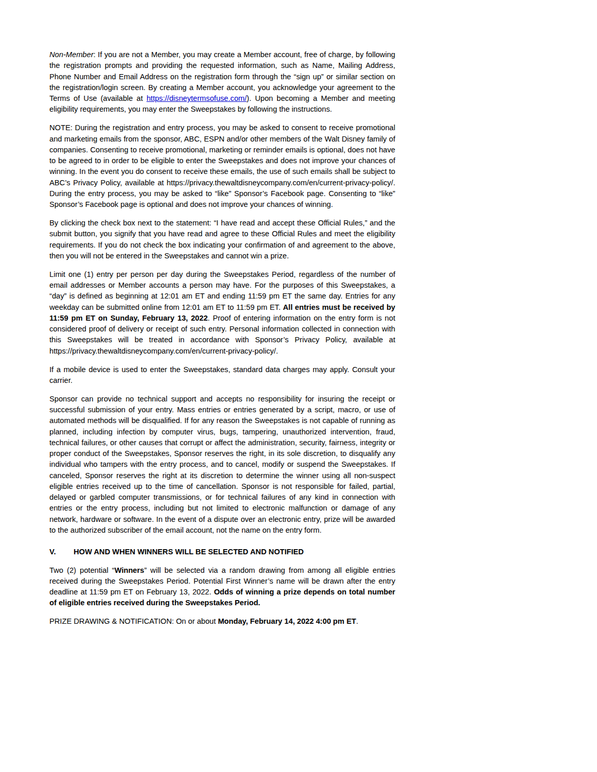Non-Member: If you are not a Member, you may create a Member account, free of charge, by following the registration prompts and providing the requested information, such as Name, Mailing Address, Phone Number and Email Address on the registration form through the “sign up” or similar section on the registration/login screen. By creating a Member account, you acknowledge your agreement to the Terms of Use (available at https://disneytermsofuse.com/). Upon becoming a Member and meeting eligibility requirements, you may enter the Sweepstakes by following the instructions.
NOTE: During the registration and entry process, you may be asked to consent to receive promotional and marketing emails from the sponsor, ABC, ESPN and/or other members of the Walt Disney family of companies. Consenting to receive promotional, marketing or reminder emails is optional, does not have to be agreed to in order to be eligible to enter the Sweepstakes and does not improve your chances of winning. In the event you do consent to receive these emails, the use of such emails shall be subject to ABC’s Privacy Policy, available at https://privacy.thewaltdisneycompany.com/en/current-privacy-policy/. During the entry process, you may be asked to “like” Sponsor’s Facebook page. Consenting to “like” Sponsor’s Facebook page is optional and does not improve your chances of winning.
By clicking the check box next to the statement: “I have read and accept these Official Rules,” and the submit button, you signify that you have read and agree to these Official Rules and meet the eligibility requirements. If you do not check the box indicating your confirmation of and agreement to the above, then you will not be entered in the Sweepstakes and cannot win a prize.
Limit one (1) entry per person per day during the Sweepstakes Period, regardless of the number of email addresses or Member accounts a person may have. For the purposes of this Sweepstakes, a “day” is defined as beginning at 12:01 am ET and ending 11:59 pm ET the same day. Entries for any weekday can be submitted online from 12:01 am ET to 11:59 pm ET. All entries must be received by 11:59 pm ET on Sunday, February 13, 2022. Proof of entering information on the entry form is not considered proof of delivery or receipt of such entry. Personal information collected in connection with this Sweepstakes will be treated in accordance with Sponsor’s Privacy Policy, available at https://privacy.thewaltdisneycompany.com/en/current-privacy-policy/.
If a mobile device is used to enter the Sweepstakes, standard data charges may apply. Consult your carrier.
Sponsor can provide no technical support and accepts no responsibility for insuring the receipt or successful submission of your entry. Mass entries or entries generated by a script, macro, or use of automated methods will be disqualified. If for any reason the Sweepstakes is not capable of running as planned, including infection by computer virus, bugs, tampering, unauthorized intervention, fraud, technical failures, or other causes that corrupt or affect the administration, security, fairness, integrity or proper conduct of the Sweepstakes, Sponsor reserves the right, in its sole discretion, to disqualify any individual who tampers with the entry process, and to cancel, modify or suspend the Sweepstakes. If canceled, Sponsor reserves the right at its discretion to determine the winner using all non-suspect eligible entries received up to the time of cancellation. Sponsor is not responsible for failed, partial, delayed or garbled computer transmissions, or for technical failures of any kind in connection with entries or the entry process, including but not limited to electronic malfunction or damage of any network, hardware or software. In the event of a dispute over an electronic entry, prize will be awarded to the authorized subscriber of the email account, not the name on the entry form.
V. HOW AND WHEN WINNERS WILL BE SELECTED AND NOTIFIED
Two (2) potential “Winners” will be selected via a random drawing from among all eligible entries received during the Sweepstakes Period. Potential First Winner’s name will be drawn after the entry deadline at 11:59 pm ET on February 13, 2022. Odds of winning a prize depends on total number of eligible entries received during the Sweepstakes Period.
PRIZE DRAWING & NOTIFICATION: On or about Monday, February 14, 2022 4:00 pm ET.